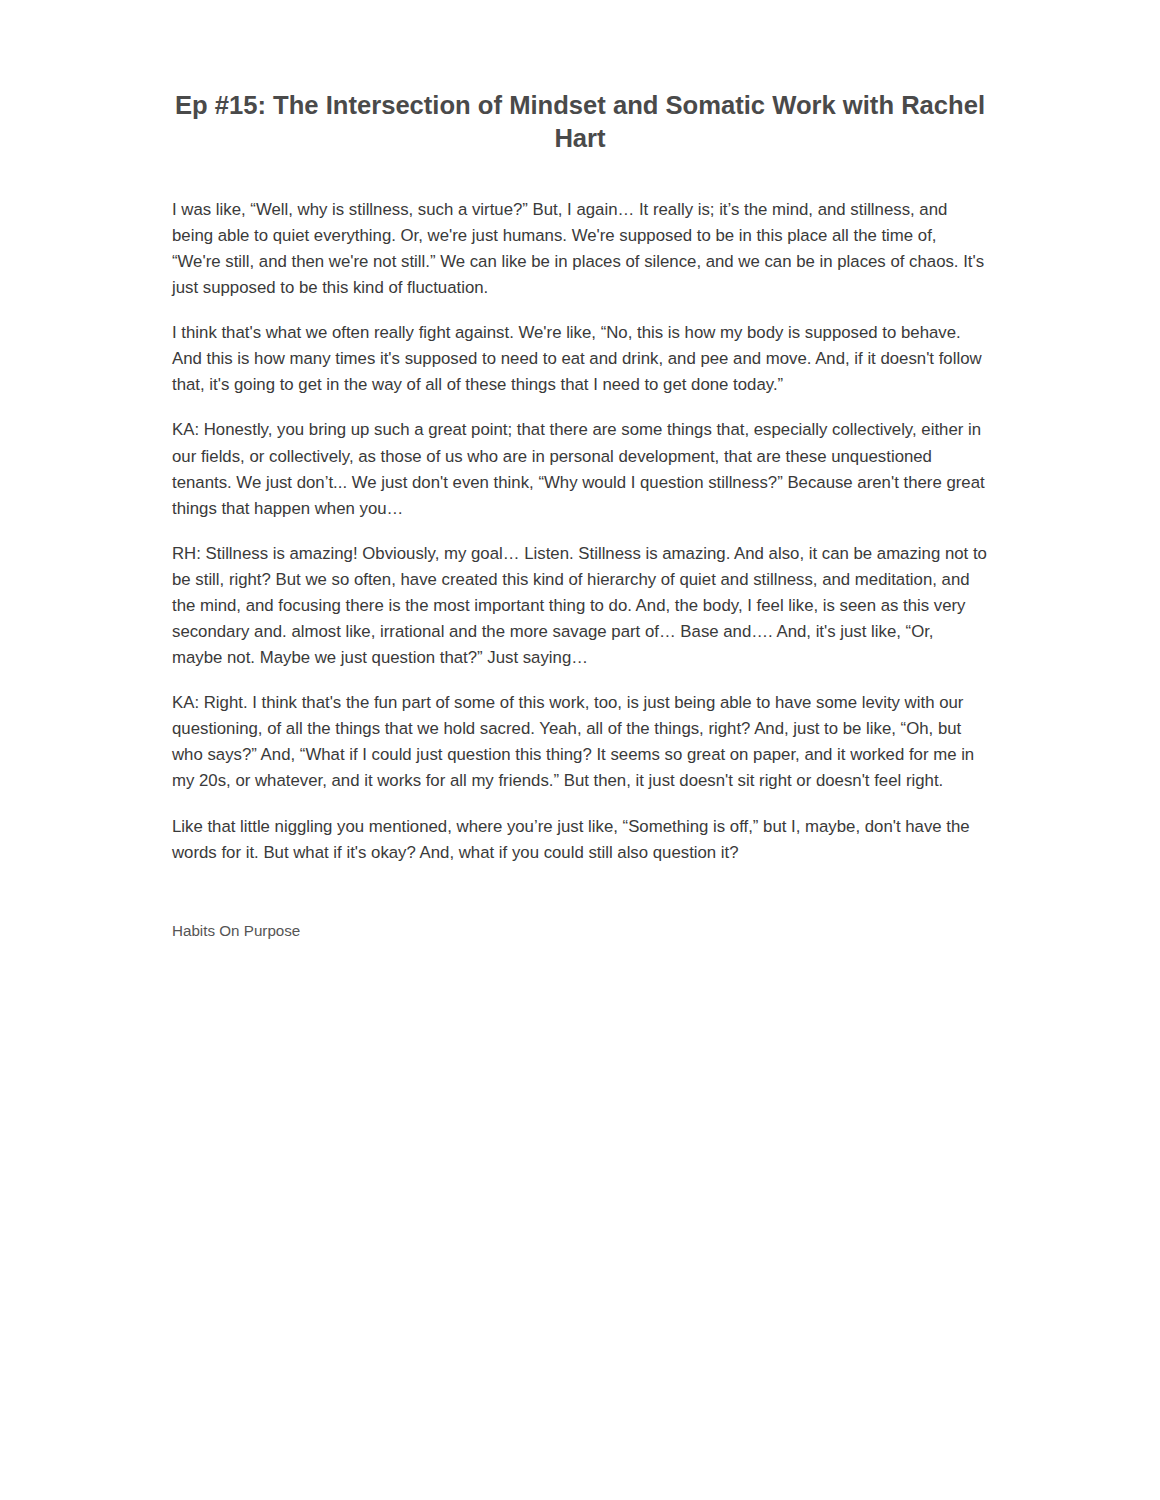Ep #15: The Intersection of Mindset and Somatic Work with Rachel Hart
I was like, “Well, why is stillness, such a virtue?” But, I again… It really is; it’s the mind, and stillness, and being able to quiet everything. Or, we're just humans. We're supposed to be in this place all the time of, “We're still, and then we're not still.” We can like be in places of silence, and we can be in places of chaos. It's just supposed to be this kind of fluctuation.
I think that's what we often really fight against. We're like, “No, this is how my body is supposed to behave. And this is how many times it's supposed to need to eat and drink, and pee and move. And, if it doesn't follow that, it's going to get in the way of all of these things that I need to get done today.”
KA: Honestly, you bring up such a great point; that there are some things that, especially collectively, either in our fields, or collectively, as those of us who are in personal development, that are these unquestioned tenants. We just don’t... We just don't even think, “Why would I question stillness?” Because aren't there great things that happen when you…
RH: Stillness is amazing! Obviously, my goal… Listen. Stillness is amazing. And also, it can be amazing not to be still, right? But we so often, have created this kind of hierarchy of quiet and stillness, and meditation, and the mind, and focusing there is the most important thing to do. And, the body, I feel like, is seen as this very secondary and. almost like, irrational and the more savage part of… Base and…. And, it's just like, “Or, maybe not. Maybe we just question that?” Just saying…
KA: Right. I think that's the fun part of some of this work, too, is just being able to have some levity with our questioning, of all the things that we hold sacred. Yeah, all of the things, right? And, just to be like, “Oh, but who says?” And, “What if I could just question this thing? It seems so great on paper, and it worked for me in my 20s, or whatever, and it works for all my friends.” But then, it just doesn't sit right or doesn't feel right.
Like that little niggling you mentioned, where you’re just like, “Something is off,” but I, maybe, don't have the words for it. But what if it's okay? And, what if you could still also question it?
Habits On Purpose